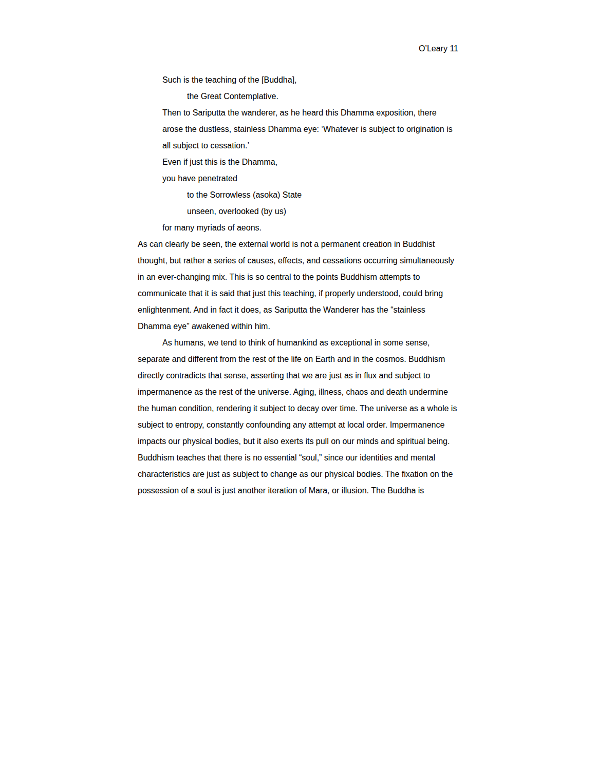O’Leary 11
Such is the teaching of the [Buddha],
the Great Contemplative.
Then to Sariputta the wanderer, as he heard this Dhamma exposition, there arose the dustless, stainless Dhamma eye: ‘Whatever is subject to origination is all subject to cessation.’
Even if just this is the Dhamma,
you have penetrated
to the Sorrowless (asoka) State
unseen, overlooked (by us)
for many myriads of aeons.
As can clearly be seen, the external world is not a permanent creation in Buddhist thought, but rather a series of causes, effects, and cessations occurring simultaneously in an ever-changing mix. This is so central to the points Buddhism attempts to communicate that it is said that just this teaching, if properly understood, could bring enlightenment. And in fact it does, as Sariputta the Wanderer has the “stainless Dhamma eye” awakened within him.
As humans, we tend to think of humankind as exceptional in some sense, separate and different from the rest of the life on Earth and in the cosmos. Buddhism directly contradicts that sense, asserting that we are just as in flux and subject to impermanence as the rest of the universe. Aging, illness, chaos and death undermine the human condition, rendering it subject to decay over time. The universe as a whole is subject to entropy, constantly confounding any attempt at local order. Impermanence impacts our physical bodies, but it also exerts its pull on our minds and spiritual being. Buddhism teaches that there is no essential “soul,” since our identities and mental characteristics are just as subject to change as our physical bodies. The fixation on the possession of a soul is just another iteration of Mara, or illusion. The Buddha is